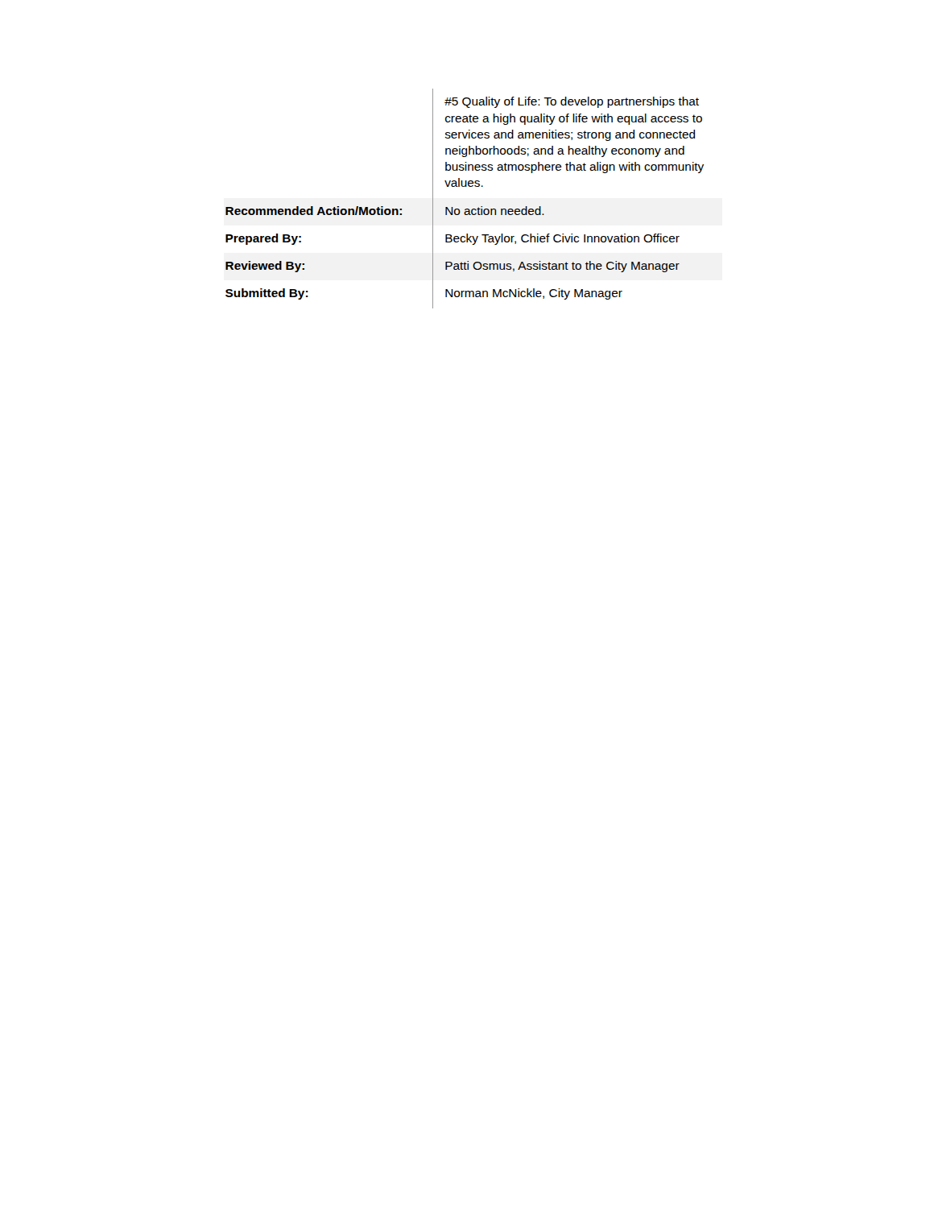| | #5 Quality of Life: To develop partnerships that create a high quality of life with equal access to services and amenities; strong and connected neighborhoods; and a healthy economy and business atmosphere that align with community values. |
| Recommended Action/Motion: | No action needed. |
| Prepared By: | Becky Taylor, Chief Civic Innovation Officer |
| Reviewed By: | Patti Osmus, Assistant to the City Manager |
| Submitted By: | Norman McNickle, City Manager |